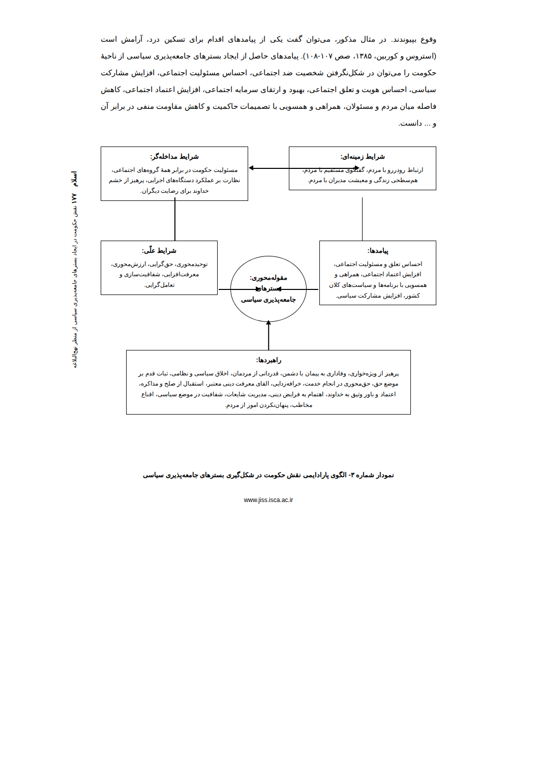اسلام ۱۷۷ نقش حکومت در ایجاد بسترهای جامعه‌پذیری سیاسی از منظر نهج‌البلاغه
وقوع بپیوندند. در مثال مذکور، می‌توان گفت یکی از پیامدهای اقدام برای تسکین درد، آرامش است (استروس و کوربین، ۱۳۸۵، صص ۱۰۷-۱۰۸). پیامدهای حاصل از ایجاد بسترهای جامعه‌پذیری سیاسی از ناحیهٔ حکومت را می‌توان در شکل‌نگرفتن شخصیت ضد اجتماعی، احساس مسئولیت اجتماعی، افزایش مشارکت سیاسی، احساس هویت و تعلق اجتماعی، بهبود و ارتقای سرمایه اجتماعی، افزایش اعتماد اجتماعی، کاهش فاصله میان مردم و مسئولان، همراهی و همسویی با تصمیمات حاکمیت و کاهش مقاومت منفی در برابر آن و ... دانست.
شرایط زمینه‌ای: ارتباط رودررو با مردم، گفتگوی مستقیم با مردم، هم‌سطحی زندگی و معیشت مدیران با مردم.
شرایط مداخله‌گر: مسئولیت حکومت در برابر همهٔ گروه‌های اجتماعی، نظارت بر عملکرد دستگاه‌های اجرایی، پرهیز از خشم خداوند برای رضایت دیگران.
شرایط علّی: توحیدمحوری، حق‌گرایی، ارزش‌محوری، معرفت‌افزایی، شفافیت‌سازی و تعامل‌گرایی.
پیامدها: احساس تعلق و مسئولیت اجتماعی، افزایش اعتماد اجتماعی، همراهی و همسویی با برنامه‌ها و سیاست‌های کلان کشور، افزایش مشارکت سیاسی.
مقوله‌محوری:
بسترهای
جامعه‌پذیری سیاسی
راهبردها: پرهیز از ویژه‌خواری، وفاداری به پیمان با دشمن، قدردانی از مردمان، اخلاق سیاسی و نظامی، ثبات قدم بر موضع حق، حق‌محوری در انجام خدمت، خرافه‌زدایی، القای معرفت دینی معتبر، استقبال از صلح و مذاکره، اعتماد و باور وثیق به خداوند، اهتمام به فرایض دینی، مدیریت شایعات، شفافیت در موضع سیاسی، اقناع مخاطب، پنهان‌نکردن امور از مردم.
نمودار شماره ۳- الگوی پارادایمی نقش حکومت در شکل‌گیری بسترهای جامعه‌پذیری سیاسی
www.jiss.isca.ac.ir